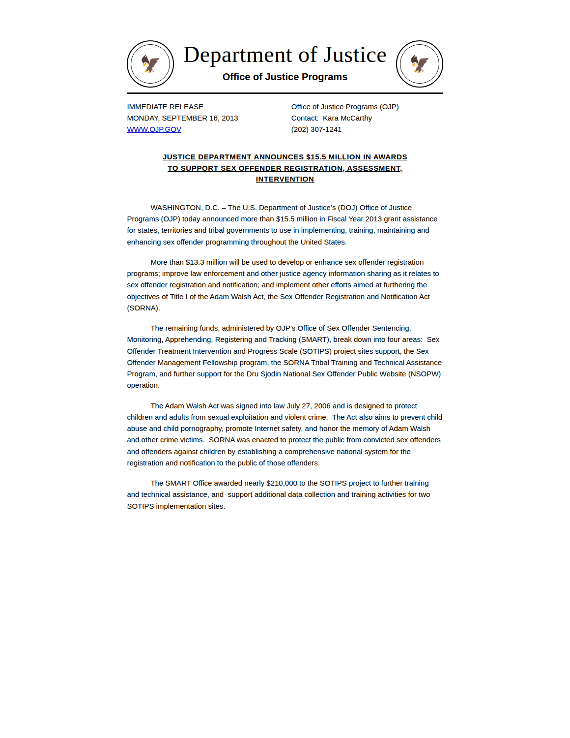🦅
Department of Justice
Office of Justice Programs
🦅
| IMMEDIATE RELEASE | Office of Justice Programs (OJP) |
| MONDAY, SEPTEMBER 16, 2013 | Contact: Kara McCarthy |
| WWW.OJP.GOV | (202) 307-1241 |
JUSTICE DEPARTMENT ANNOUNCES $15.5 MILLION IN AWARDS TO SUPPORT SEX OFFENDER REGISTRATION, ASSESSMENT, INTERVENTION
WASHINGTON, D.C. – The U.S. Department of Justice’s (DOJ) Office of Justice Programs (OJP) today announced more than $15.5 million in Fiscal Year 2013 grant assistance for states, territories and tribal governments to use in implementing, training, maintaining and enhancing sex offender programming throughout the United States.
More than $13.3 million will be used to develop or enhance sex offender registration programs; improve law enforcement and other justice agency information sharing as it relates to sex offender registration and notification; and implement other efforts aimed at furthering the objectives of Title I of the Adam Walsh Act, the Sex Offender Registration and Notification Act (SORNA).
The remaining funds, administered by OJP’s Office of Sex Offender Sentencing, Monitoring, Apprehending, Registering and Tracking (SMART), break down into four areas: Sex Offender Treatment Intervention and Progress Scale (SOTIPS) project sites support, the Sex Offender Management Fellowship program, the SORNA Tribal Training and Technical Assistance Program, and further support for the Dru Sjodin National Sex Offender Public Website (NSOPW) operation.
The Adam Walsh Act was signed into law July 27, 2006 and is designed to protect children and adults from sexual exploitation and violent crime. The Act also aims to prevent child abuse and child pornography, promote Internet safety, and honor the memory of Adam Walsh and other crime victims. SORNA was enacted to protect the public from convicted sex offenders and offenders against children by establishing a comprehensive national system for the registration and notification to the public of those offenders.
The SMART Office awarded nearly $210,000 to the SOTIPS project to further training and technical assistance, and support additional data collection and training activities for two SOTIPS implementation sites.